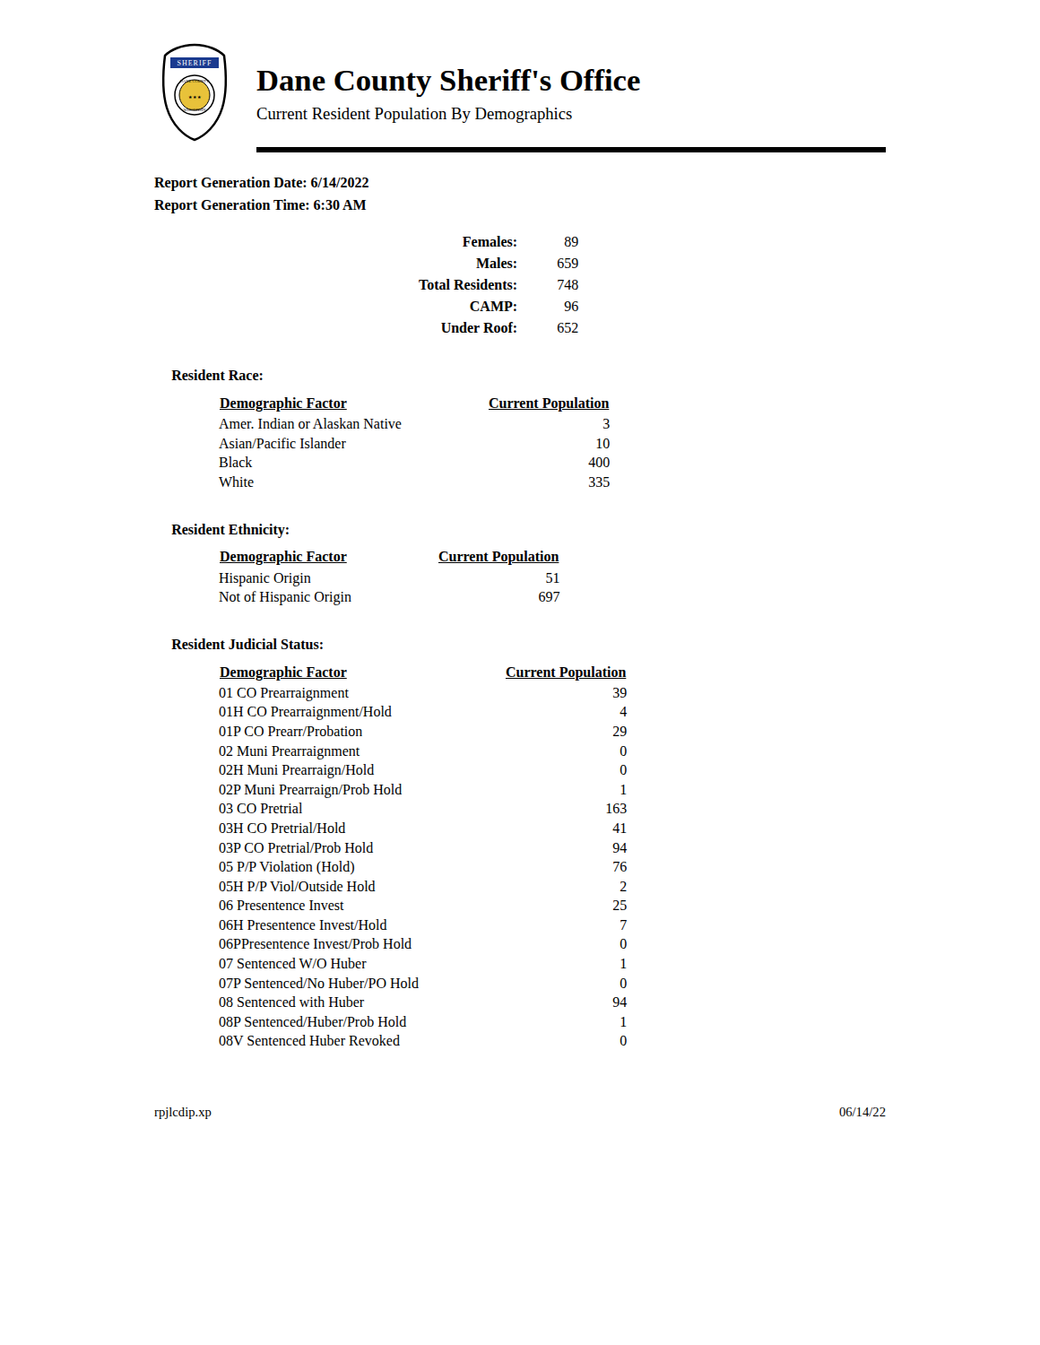SHERIFF DANE COUNTY ★ ★ ★ WISCONSIN
Dane County Sheriff's Office
Current Resident Population By Demographics
Report Generation Date: 6/14/2022
Report Generation Time: 6:30 AM
| Females: | 89 | |
| Males: | 659 | |
| Total Residents: | 748 | |
| CAMP: | 96 | |
| Under Roof: | 652 | |
Resident Race:
| Demographic Factor | Current Population |
| --- | --- |
| Amer. Indian or Alaskan Native | 3 |
| Asian/Pacific Islander | 10 |
| Black | 400 |
| White | 335 |
Resident Ethnicity:
| Demographic Factor | Current Population |
| --- | --- |
| Hispanic Origin | 51 |
| Not of Hispanic Origin | 697 |
Resident Judicial Status:
| Demographic Factor | Current Population |
| --- | --- |
| 01 CO Prearraignment | 39 |
| 01H CO Prearraignment/Hold | 4 |
| 01P CO Prearr/Probation | 29 |
| 02 Muni Prearraignment | 0 |
| 02H Muni Prearraign/Hold | 0 |
| 02P Muni Prearraign/Prob Hold | 1 |
| 03 CO Pretrial | 163 |
| 03H CO Pretrial/Hold | 41 |
| 03P CO Pretrial/Prob Hold | 94 |
| 05 P/P Violation (Hold) | 76 |
| 05H P/P Viol/Outside Hold | 2 |
| 06 Presentence Invest | 25 |
| 06H Presentence Invest/Hold | 7 |
| 06PPresentence Invest/Prob Hold | 0 |
| 07 Sentenced W/O Huber | 1 |
| 07P Sentenced/No Huber/PO Hold | 0 |
| 08 Sentenced with Huber | 94 |
| 08P Sentenced/Huber/Prob Hold | 1 |
| 08V Sentenced Huber Revoked | 0 |
rpjlcdip.xp 06/14/22